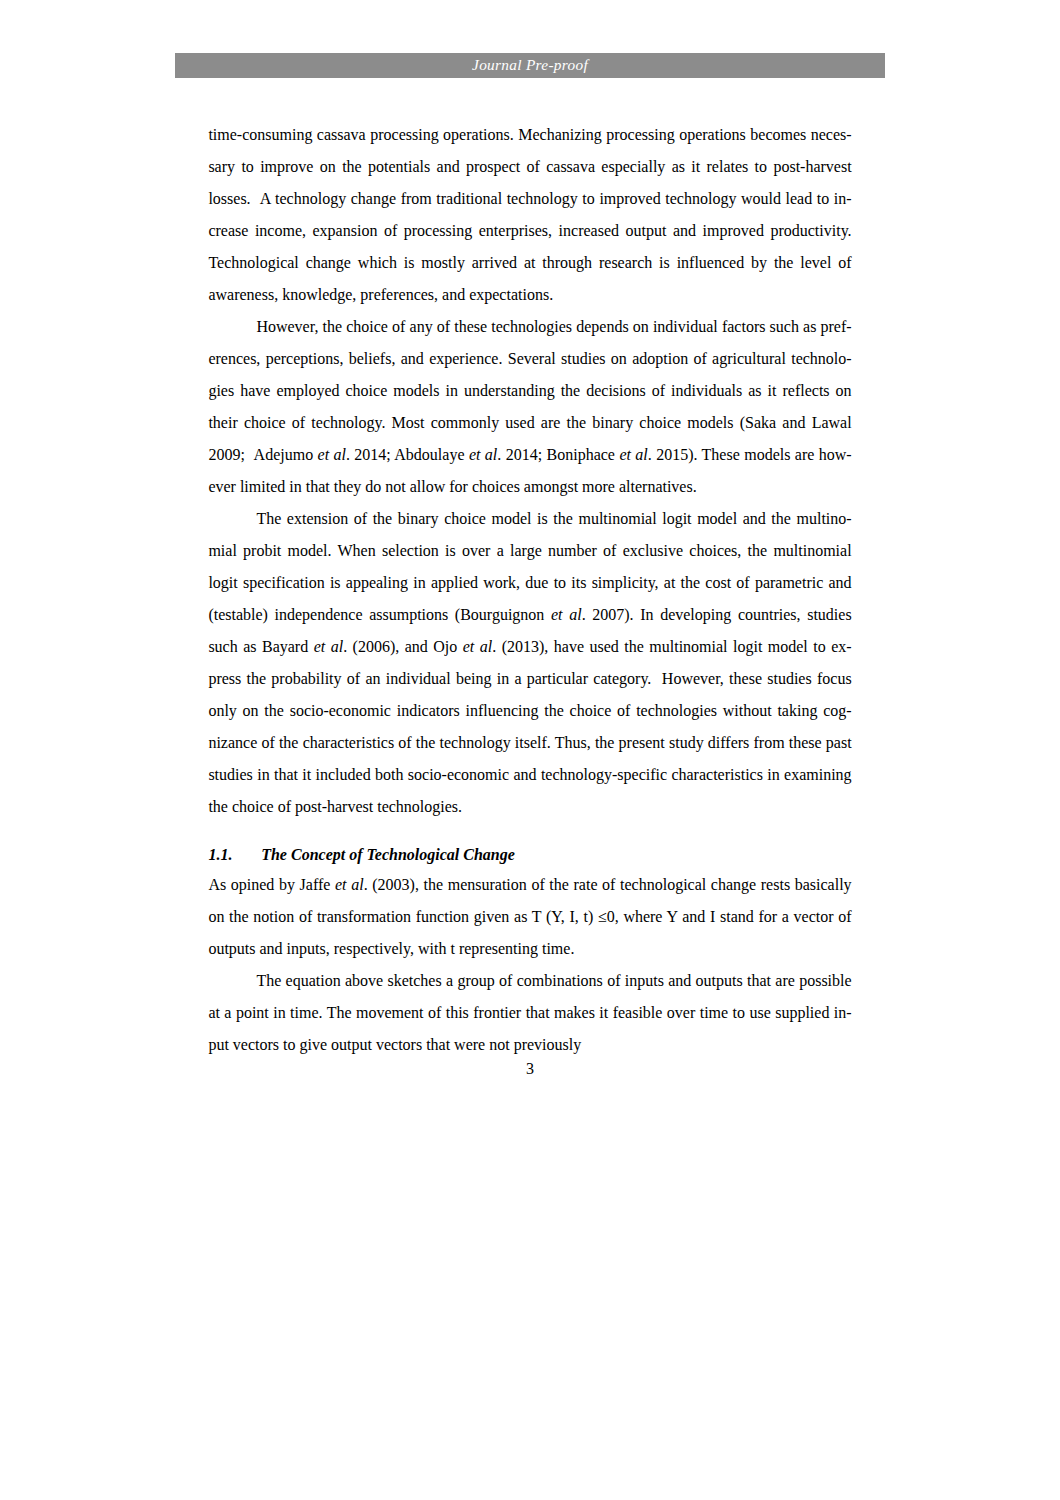Journal Pre-proof
time-consuming cassava processing operations. Mechanizing processing operations becomes necessary to improve on the potentials and prospect of cassava especially as it relates to post-harvest losses. A technology change from traditional technology to improved technology would lead to increase income, expansion of processing enterprises, increased output and improved productivity. Technological change which is mostly arrived at through research is influenced by the level of awareness, knowledge, preferences, and expectations.
However, the choice of any of these technologies depends on individual factors such as preferences, perceptions, beliefs, and experience. Several studies on adoption of agricultural technologies have employed choice models in understanding the decisions of individuals as it reflects on their choice of technology. Most commonly used are the binary choice models (Saka and Lawal 2009; Adejumo et al. 2014; Abdoulaye et al. 2014; Boniphace et al. 2015). These models are however limited in that they do not allow for choices amongst more alternatives.
The extension of the binary choice model is the multinomial logit model and the multinomial probit model. When selection is over a large number of exclusive choices, the multinomial logit specification is appealing in applied work, due to its simplicity, at the cost of parametric and (testable) independence assumptions (Bourguignon et al. 2007). In developing countries, studies such as Bayard et al. (2006), and Ojo et al. (2013), have used the multinomial logit model to express the probability of an individual being in a particular category. However, these studies focus only on the socio-economic indicators influencing the choice of technologies without taking cognizance of the characteristics of the technology itself. Thus, the present study differs from these past studies in that it included both socio-economic and technology-specific characteristics in examining the choice of post-harvest technologies.
1.1. The Concept of Technological Change
As opined by Jaffe et al. (2003), the mensuration of the rate of technological change rests basically on the notion of transformation function given as T (Y, I, t) ≤0, where Y and I stand for a vector of outputs and inputs, respectively, with t representing time.
The equation above sketches a group of combinations of inputs and outputs that are possible at a point in time. The movement of this frontier that makes it feasible over time to use supplied input vectors to give output vectors that were not previously
3